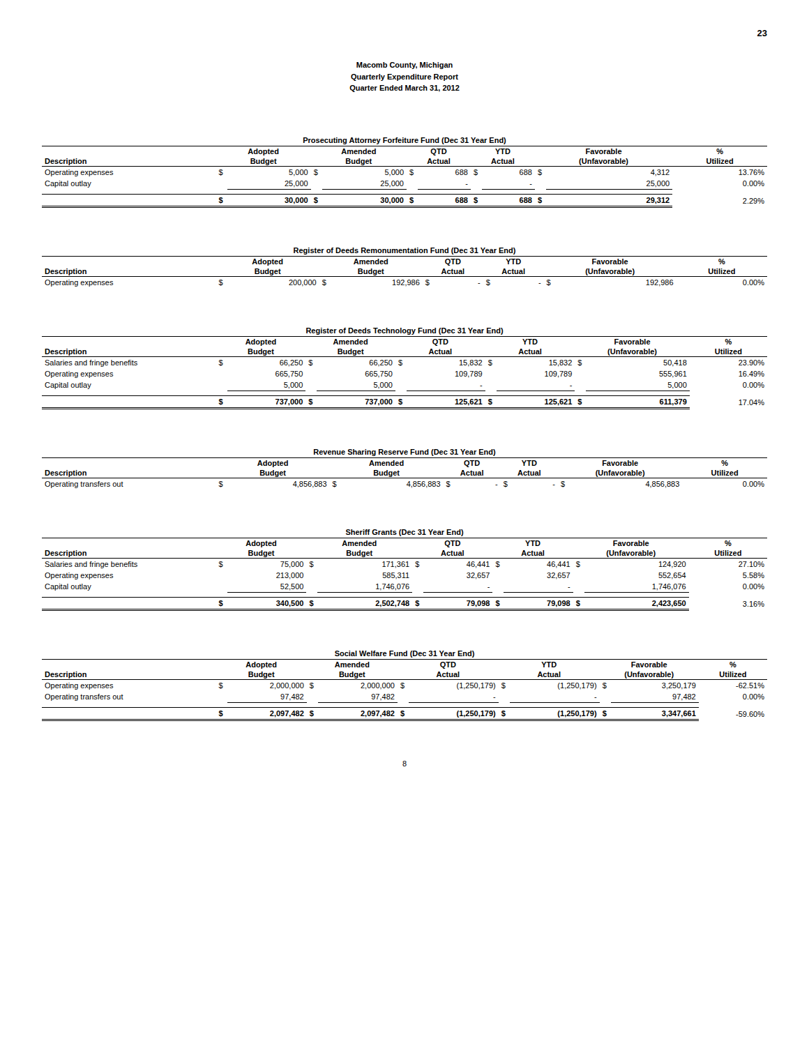23
Macomb County, Michigan
Quarterly Expenditure Report
Quarter Ended March 31, 2012
Prosecuting Attorney Forfeiture Fund (Dec 31 Year End)
| | Adopted | Amended | QTD | YTD | Favorable | % |
| --- | --- | --- | --- | --- | --- | --- |
| Description | Budget | Budget | Actual | Actual | (Unfavorable) | Utilized |
| Operating expenses | $ | 5,000 | $ | 5,000 | $ | 688 | $ | 688 | $ | 4,312 | 13.76% |
| Capital outlay | | 25,000 | | 25,000 | | - | | - | | 25,000 | 0.00% |
| | $ | 30,000 | $ | 30,000 | $ | 688 | $ | 688 | $ | 29,312 | 2.29% |
Register of Deeds Remonumentation Fund (Dec 31 Year End)
| | Adopted | Amended | QTD | YTD | Favorable | % |
| --- | --- | --- | --- | --- | --- | --- |
| Description | Budget | Budget | Actual | Actual | (Unfavorable) | Utilized |
| Operating expenses | $ | 200,000 | $ | 192,986 | $ | - | $ | - | $ | 192,986 | 0.00% |
Register of Deeds Technology Fund (Dec 31 Year End)
| | Adopted | Amended | QTD | YTD | Favorable | % |
| --- | --- | --- | --- | --- | --- | --- |
| Description | Budget | Budget | Actual | Actual | (Unfavorable) | Utilized |
| Salaries and fringe benefits | $ | 66,250 | $ | 66,250 | $ | 15,832 | $ | 15,832 | $ | 50,418 | 23.90% |
| Operating expenses | | 665,750 | | 665,750 | | 109,789 | | 109,789 | | 555,961 | 16.49% |
| Capital outlay | | 5,000 | | 5,000 | | - | | - | | 5,000 | 0.00% |
| | $ | 737,000 | $ | 737,000 | $ | 125,621 | $ | 125,621 | $ | 611,379 | 17.04% |
Revenue Sharing Reserve Fund (Dec 31 Year End)
| | Adopted | Amended | QTD | YTD | Favorable | % |
| --- | --- | --- | --- | --- | --- | --- |
| Description | Budget | Budget | Actual | Actual | (Unfavorable) | Utilized |
| Operating transfers out | $ | 4,856,883 | $ | 4,856,883 | $ | - | $ | - | $ | 4,856,883 | 0.00% |
Sheriff Grants (Dec 31 Year End)
| | Adopted | Amended | QTD | YTD | Favorable | % |
| --- | --- | --- | --- | --- | --- | --- |
| Description | Budget | Budget | Actual | Actual | (Unfavorable) | Utilized |
| Salaries and fringe benefits | $ | 75,000 | $ | 171,361 | $ | 46,441 | $ | 46,441 | $ | 124,920 | 27.10% |
| Operating expenses | | 213,000 | | 585,311 | | 32,657 | | 32,657 | | 552,654 | 5.58% |
| Capital outlay | | 52,500 | | 1,746,076 | | - | | - | | 1,746,076 | 0.00% |
| | $ | 340,500 | $ | 2,502,748 | $ | 79,098 | $ | 79,098 | $ | 2,423,650 | 3.16% |
Social Welfare Fund (Dec 31 Year End)
| | Adopted | Amended | QTD | YTD | Favorable | % |
| --- | --- | --- | --- | --- | --- | --- |
| Description | Budget | Budget | Actual | Actual | (Unfavorable) | Utilized |
| Operating expenses | $ | 2,000,000 | $ | 2,000,000 | $ | (1,250,179) | $ | (1,250,179) | $ | 3,250,179 | -62.51% |
| Operating transfers out | | 97,482 | | 97,482 | | - | | - | | 97,482 | 0.00% |
| | $ | 2,097,482 | $ | 2,097,482 | $ | (1,250,179) | $ | (1,250,179) | $ | 3,347,661 | -59.60% |
8